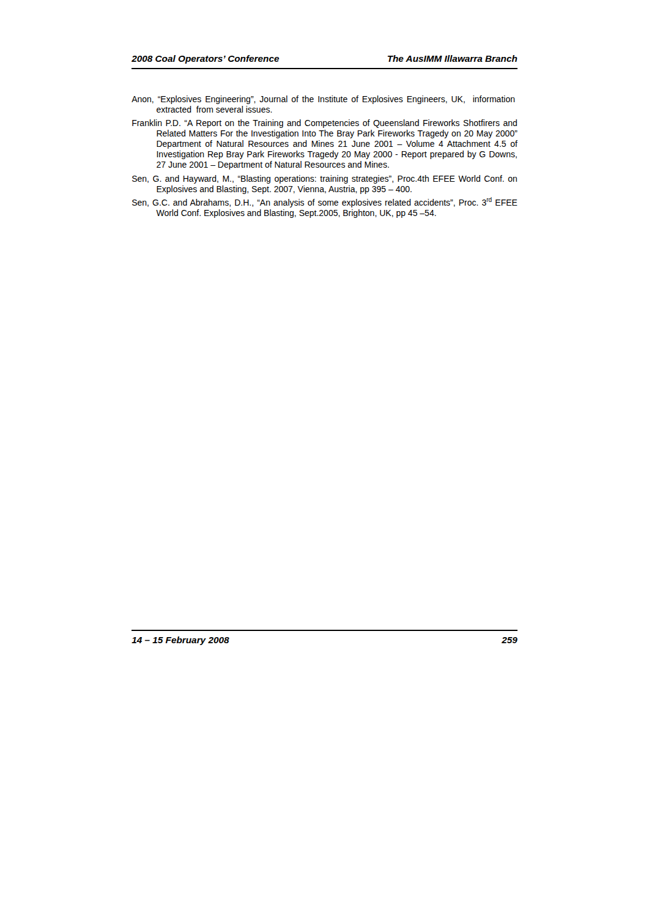2008 Coal Operators’ Conference The AusIMM Illawarra Branch
Anon, “Explosives Engineering”, Journal of the Institute of Explosives Engineers, UK, information extracted from several issues.
Franklin P.D. “A Report on the Training and Competencies of Queensland Fireworks Shotfirers and Related Matters For the Investigation Into The Bray Park Fireworks Tragedy on 20 May 2000” Department of Natural Resources and Mines 21 June 2001 – Volume 4 Attachment 4.5 of Investigation Rep Bray Park Fireworks Tragedy 20 May 2000 - Report prepared by G Downs, 27 June 2001 – Department of Natural Resources and Mines.
Sen, G. and Hayward, M., “Blasting operations: training strategies”, Proc.4th EFEE World Conf. on Explosives and Blasting, Sept. 2007, Vienna, Austria, pp 395 – 400.
Sen, G.C. and Abrahams, D.H., “An analysis of some explosives related accidents”, Proc. 3rd EFEE World Conf. Explosives and Blasting, Sept.2005, Brighton, UK, pp 45 –54.
14 – 15 February 2008 259